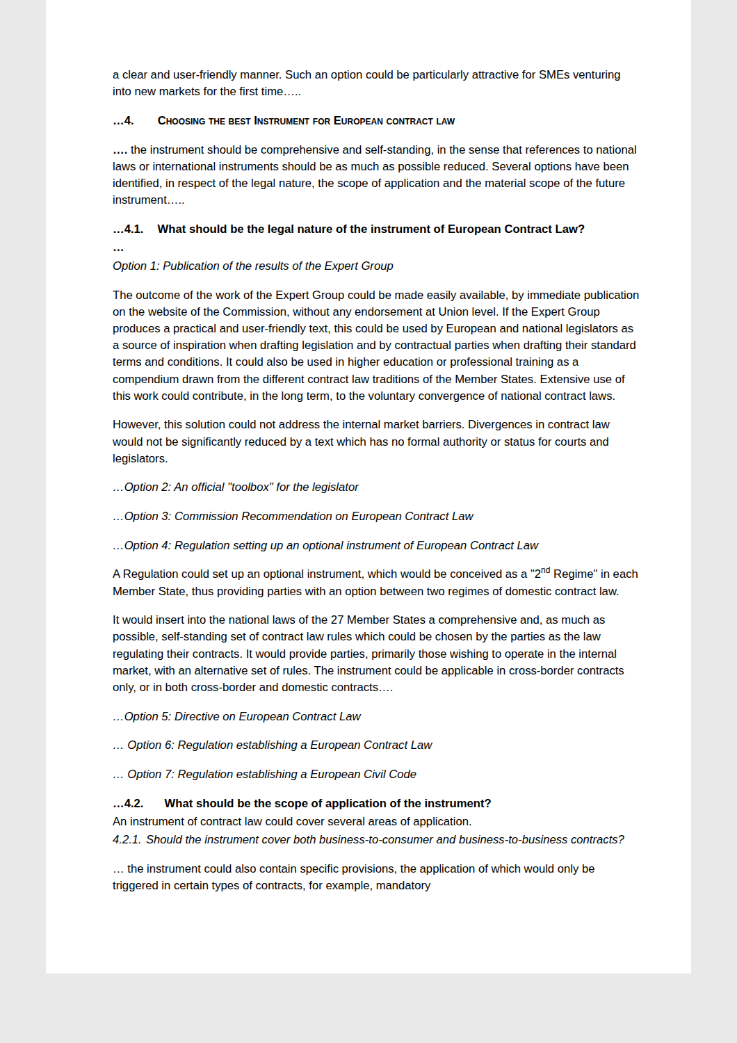a clear and user-friendly manner. Such an option could be particularly attractive for SMEs venturing into new markets for the first time…..
…4. Choosing the best Instrument for European contract law
…. the instrument should be comprehensive and self-standing, in the sense that references to national laws or international instruments should be as much as possible reduced. Several options have been identified, in respect of the legal nature, the scope of application and the material scope of the future instrument…..
…4.1. What should be the legal nature of the instrument of European Contract Law?
…
Option 1: Publication of the results of the Expert Group
The outcome of the work of the Expert Group could be made easily available, by immediate publication on the website of the Commission, without any endorsement at Union level. If the Expert Group produces a practical and user-friendly text, this could be used by European and national legislators as a source of inspiration when drafting legislation and by contractual parties when drafting their standard terms and conditions. It could also be used in higher education or professional training as a compendium drawn from the different contract law traditions of the Member States. Extensive use of this work could contribute, in the long term, to the voluntary convergence of national contract laws.
However, this solution could not address the internal market barriers. Divergences in contract law would not be significantly reduced by a text which has no formal authority or status for courts and legislators.
…Option 2: An official "toolbox" for the legislator
…Option 3: Commission Recommendation on European Contract Law
…Option 4: Regulation setting up an optional instrument of European Contract Law
A Regulation could set up an optional instrument, which would be conceived as a "2nd Regime" in each Member State, thus providing parties with an option between two regimes of domestic contract law.
It would insert into the national laws of the 27 Member States a comprehensive and, as much as possible, self-standing set of contract law rules which could be chosen by the parties as the law regulating their contracts. It would provide parties, primarily those wishing to operate in the internal market, with an alternative set of rules. The instrument could be applicable in cross-border contracts only, or in both cross-border and domestic contracts….
…Option 5: Directive on European Contract Law
… Option 6: Regulation establishing a European Contract Law
… Option 7: Regulation establishing a European Civil Code
…4.2. What should be the scope of application of the instrument?
An instrument of contract law could cover several areas of application.
4.2.1. Should the instrument cover both business-to-consumer and business-to-business contracts?
… the instrument could also contain specific provisions, the application of which would only be triggered in certain types of contracts, for example, mandatory